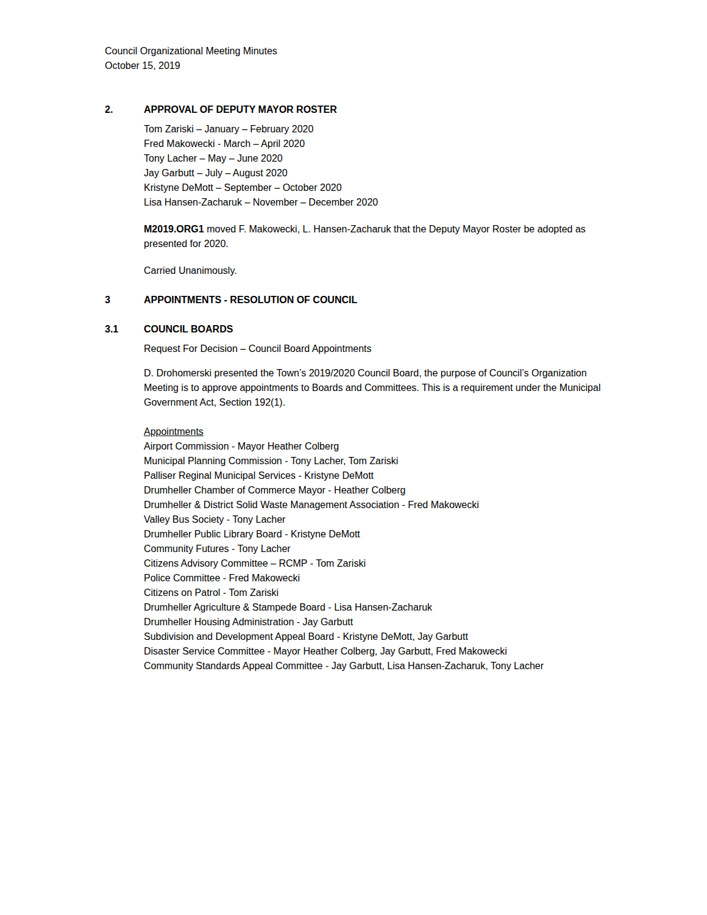Council Organizational Meeting Minutes
October 15, 2019
2. Approval of Deputy Mayor Roster
Tom Zariski – January – February 2020
Fred Makowecki - March – April 2020
Tony Lacher – May – June 2020
Jay Garbutt – July – August 2020
Kristyne DeMott – September – October 2020
Lisa Hansen-Zacharuk – November – December 2020
M2019.ORG1 moved F. Makowecki, L. Hansen-Zacharuk that the Deputy Mayor Roster be adopted as presented for 2020.
Carried Unanimously.
3 Appointments - Resolution of Council
3.1 Council Boards
Request For Decision – Council Board Appointments
D. Drohomerski presented the Town’s 2019/2020 Council Board, the purpose of Council’s Organization Meeting is to approve appointments to Boards and Committees. This is a requirement under the Municipal Government Act, Section 192(1).
Appointments
Airport Commission - Mayor Heather Colberg
Municipal Planning Commission - Tony Lacher, Tom Zariski
Palliser Reginal Municipal Services - Kristyne DeMott
Drumheller Chamber of Commerce Mayor - Heather Colberg
Drumheller & District Solid Waste Management Association - Fred Makowecki
Valley Bus Society - Tony Lacher
Drumheller Public Library Board - Kristyne DeMott
Community Futures - Tony Lacher
Citizens Advisory Committee – RCMP - Tom Zariski
Police Committee - Fred Makowecki
Citizens on Patrol - Tom Zariski
Drumheller Agriculture & Stampede Board - Lisa Hansen-Zacharuk
Drumheller Housing Administration - Jay Garbutt
Subdivision and Development Appeal Board - Kristyne DeMott, Jay Garbutt
Disaster Service Committee - Mayor Heather Colberg, Jay Garbutt, Fred Makowecki
Community Standards Appeal Committee - Jay Garbutt, Lisa Hansen-Zacharuk, Tony Lacher